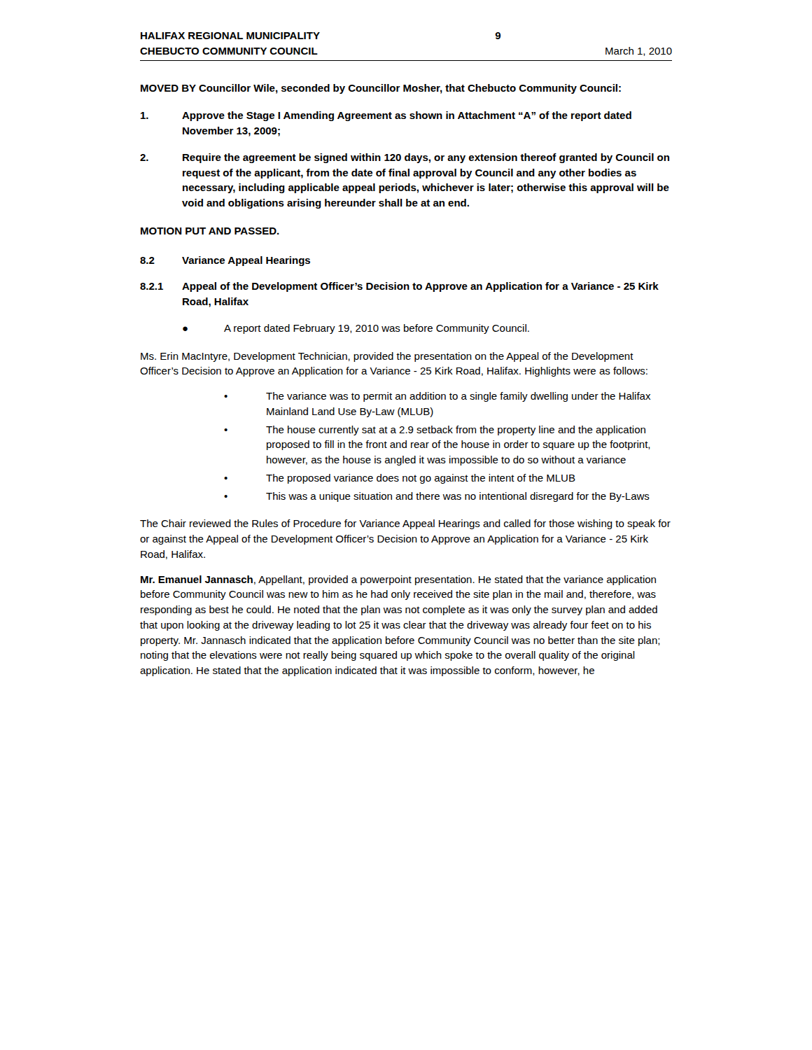HALIFAX REGIONAL MUNICIPALITY 9
CHEBUCTO COMMUNITY COUNCIL March 1, 2010
MOVED BY Councillor Wile, seconded by Councillor Mosher, that Chebucto Community Council:
1. Approve the Stage I Amending Agreement as shown in Attachment “A” of the report dated November 13, 2009;
2. Require the agreement be signed within 120 days, or any extension thereof granted by Council on request of the applicant, from the date of final approval by Council and any other bodies as necessary, including applicable appeal periods, whichever is later; otherwise this approval will be void and obligations arising hereunder shall be at an end.
MOTION PUT AND PASSED.
8.2 Variance Appeal Hearings
8.2.1 Appeal of the Development Officer’s Decision to Approve an Application for a Variance - 25 Kirk Road, Halifax
● A report dated February 19, 2010 was before Community Council.
Ms. Erin MacIntyre, Development Technician, provided the presentation on the Appeal of the Development Officer’s Decision to Approve an Application for a Variance - 25 Kirk Road, Halifax. Highlights were as follows:
•The variance was to permit an addition to a single family dwelling under the Halifax Mainland Land Use By-Law (MLUB)
•The house currently sat at a 2.9 setback from the property line and the application proposed to fill in the front and rear of the house in order to square up the footprint, however, as the house is angled it was impossible to do so without a variance
•The proposed variance does not go against the intent of the MLUB
•This was a unique situation and there was no intentional disregard for the By-Laws
The Chair reviewed the Rules of Procedure for Variance Appeal Hearings and called for those wishing to speak for or against the Appeal of the Development Officer’s Decision to Approve an Application for a Variance - 25 Kirk Road, Halifax.
Mr. Emanuel Jannasch, Appellant, provided a powerpoint presentation. He stated that the variance application before Community Council was new to him as he had only received the site plan in the mail and, therefore, was responding as best he could. He noted that the plan was not complete as it was only the survey plan and added that upon looking at the driveway leading to lot 25 it was clear that the driveway was already four feet on to his property. Mr. Jannasch indicated that the application before Community Council was no better than the site plan; noting that the elevations were not really being squared up which spoke to the overall quality of the original application. He stated that the application indicated that it was impossible to conform, however, he